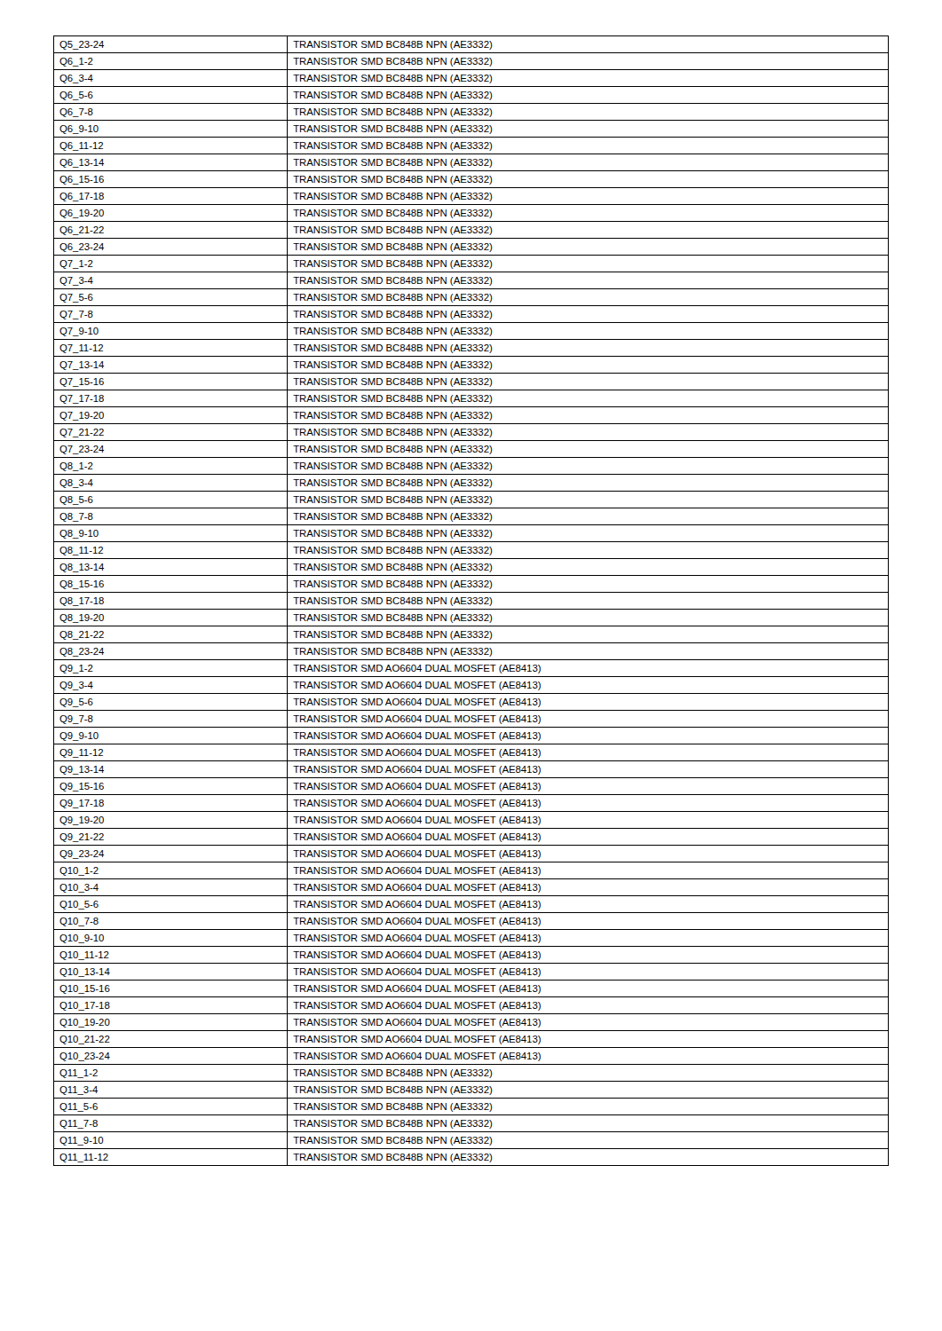| Q5_23-24 | TRANSISTOR SMD BC848B NPN (AE3332) |
| Q6_1-2 | TRANSISTOR SMD BC848B NPN (AE3332) |
| Q6_3-4 | TRANSISTOR SMD BC848B NPN (AE3332) |
| Q6_5-6 | TRANSISTOR SMD BC848B NPN (AE3332) |
| Q6_7-8 | TRANSISTOR SMD BC848B NPN (AE3332) |
| Q6_9-10 | TRANSISTOR SMD BC848B NPN (AE3332) |
| Q6_11-12 | TRANSISTOR SMD BC848B NPN (AE3332) |
| Q6_13-14 | TRANSISTOR SMD BC848B NPN (AE3332) |
| Q6_15-16 | TRANSISTOR SMD BC848B NPN (AE3332) |
| Q6_17-18 | TRANSISTOR SMD BC848B NPN (AE3332) |
| Q6_19-20 | TRANSISTOR SMD BC848B NPN (AE3332) |
| Q6_21-22 | TRANSISTOR SMD BC848B NPN (AE3332) |
| Q6_23-24 | TRANSISTOR SMD BC848B NPN (AE3332) |
| Q7_1-2 | TRANSISTOR SMD BC848B NPN (AE3332) |
| Q7_3-4 | TRANSISTOR SMD BC848B NPN (AE3332) |
| Q7_5-6 | TRANSISTOR SMD BC848B NPN (AE3332) |
| Q7_7-8 | TRANSISTOR SMD BC848B NPN (AE3332) |
| Q7_9-10 | TRANSISTOR SMD BC848B NPN (AE3332) |
| Q7_11-12 | TRANSISTOR SMD BC848B NPN (AE3332) |
| Q7_13-14 | TRANSISTOR SMD BC848B NPN (AE3332) |
| Q7_15-16 | TRANSISTOR SMD BC848B NPN (AE3332) |
| Q7_17-18 | TRANSISTOR SMD BC848B NPN (AE3332) |
| Q7_19-20 | TRANSISTOR SMD BC848B NPN (AE3332) |
| Q7_21-22 | TRANSISTOR SMD BC848B NPN (AE3332) |
| Q7_23-24 | TRANSISTOR SMD BC848B NPN (AE3332) |
| Q8_1-2 | TRANSISTOR SMD BC848B NPN (AE3332) |
| Q8_3-4 | TRANSISTOR SMD BC848B NPN (AE3332) |
| Q8_5-6 | TRANSISTOR SMD BC848B NPN (AE3332) |
| Q8_7-8 | TRANSISTOR SMD BC848B NPN (AE3332) |
| Q8_9-10 | TRANSISTOR SMD BC848B NPN (AE3332) |
| Q8_11-12 | TRANSISTOR SMD BC848B NPN (AE3332) |
| Q8_13-14 | TRANSISTOR SMD BC848B NPN (AE3332) |
| Q8_15-16 | TRANSISTOR SMD BC848B NPN (AE3332) |
| Q8_17-18 | TRANSISTOR SMD BC848B NPN (AE3332) |
| Q8_19-20 | TRANSISTOR SMD BC848B NPN (AE3332) |
| Q8_21-22 | TRANSISTOR SMD BC848B NPN (AE3332) |
| Q8_23-24 | TRANSISTOR SMD BC848B NPN (AE3332) |
| Q9_1-2 | TRANSISTOR SMD AO6604 DUAL MOSFET (AE8413) |
| Q9_3-4 | TRANSISTOR SMD AO6604 DUAL MOSFET (AE8413) |
| Q9_5-6 | TRANSISTOR SMD AO6604 DUAL MOSFET (AE8413) |
| Q9_7-8 | TRANSISTOR SMD AO6604 DUAL MOSFET (AE8413) |
| Q9_9-10 | TRANSISTOR SMD AO6604 DUAL MOSFET (AE8413) |
| Q9_11-12 | TRANSISTOR SMD AO6604 DUAL MOSFET (AE8413) |
| Q9_13-14 | TRANSISTOR SMD AO6604 DUAL MOSFET (AE8413) |
| Q9_15-16 | TRANSISTOR SMD AO6604 DUAL MOSFET (AE8413) |
| Q9_17-18 | TRANSISTOR SMD AO6604 DUAL MOSFET (AE8413) |
| Q9_19-20 | TRANSISTOR SMD AO6604 DUAL MOSFET (AE8413) |
| Q9_21-22 | TRANSISTOR SMD AO6604 DUAL MOSFET (AE8413) |
| Q9_23-24 | TRANSISTOR SMD AO6604 DUAL MOSFET (AE8413) |
| Q10_1-2 | TRANSISTOR SMD AO6604 DUAL MOSFET (AE8413) |
| Q10_3-4 | TRANSISTOR SMD AO6604 DUAL MOSFET (AE8413) |
| Q10_5-6 | TRANSISTOR SMD AO6604 DUAL MOSFET (AE8413) |
| Q10_7-8 | TRANSISTOR SMD AO6604 DUAL MOSFET (AE8413) |
| Q10_9-10 | TRANSISTOR SMD AO6604 DUAL MOSFET (AE8413) |
| Q10_11-12 | TRANSISTOR SMD AO6604 DUAL MOSFET (AE8413) |
| Q10_13-14 | TRANSISTOR SMD AO6604 DUAL MOSFET (AE8413) |
| Q10_15-16 | TRANSISTOR SMD AO6604 DUAL MOSFET (AE8413) |
| Q10_17-18 | TRANSISTOR SMD AO6604 DUAL MOSFET (AE8413) |
| Q10_19-20 | TRANSISTOR SMD AO6604 DUAL MOSFET (AE8413) |
| Q10_21-22 | TRANSISTOR SMD AO6604 DUAL MOSFET (AE8413) |
| Q10_23-24 | TRANSISTOR SMD AO6604 DUAL MOSFET (AE8413) |
| Q11_1-2 | TRANSISTOR SMD BC848B NPN (AE3332) |
| Q11_3-4 | TRANSISTOR SMD BC848B NPN (AE3332) |
| Q11_5-6 | TRANSISTOR SMD BC848B NPN (AE3332) |
| Q11_7-8 | TRANSISTOR SMD BC848B NPN (AE3332) |
| Q11_9-10 | TRANSISTOR SMD BC848B NPN (AE3332) |
| Q11_11-12 | TRANSISTOR SMD BC848B NPN (AE3332) |